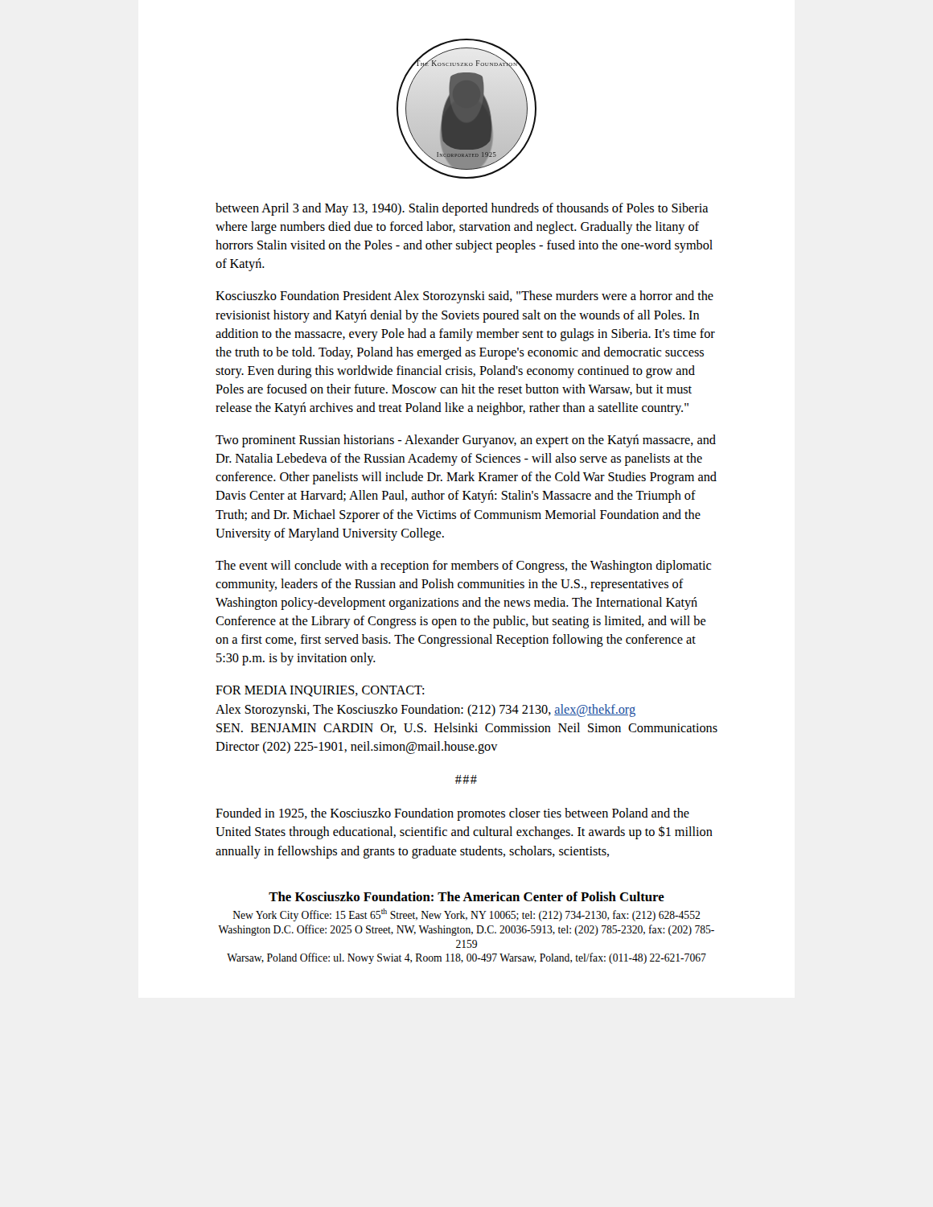The Kosciuszko Foundation
Incorporated 1925
between April 3 and May 13, 1940). Stalin deported hundreds of thousands of Poles to Siberia where large numbers died due to forced labor, starvation and neglect. Gradually the litany of horrors Stalin visited on the Poles - and other subject peoples - fused into the one-word symbol of Katyń.
Kosciuszko Foundation President Alex Storozynski said, "These murders were a horror and the revisionist history and Katyń denial by the Soviets poured salt on the wounds of all Poles. In addition to the massacre, every Pole had a family member sent to gulags in Siberia. It's time for the truth to be told. Today, Poland has emerged as Europe's economic and democratic success story. Even during this worldwide financial crisis, Poland's economy continued to grow and Poles are focused on their future. Moscow can hit the reset button with Warsaw, but it must release the Katyń archives and treat Poland like a neighbor, rather than a satellite country."
Two prominent Russian historians - Alexander Guryanov, an expert on the Katyń massacre, and Dr. Natalia Lebedeva of the Russian Academy of Sciences - will also serve as panelists at the conference. Other panelists will include Dr. Mark Kramer of the Cold War Studies Program and Davis Center at Harvard; Allen Paul, author of Katyń: Stalin's Massacre and the Triumph of Truth; and Dr. Michael Szporer of the Victims of Communism Memorial Foundation and the University of Maryland University College.
The event will conclude with a reception for members of Congress, the Washington diplomatic community, leaders of the Russian and Polish communities in the U.S., representatives of Washington policy-development organizations and the news media. The International Katyń Conference at the Library of Congress is open to the public, but seating is limited, and will be on a first come, first served basis. The Congressional Reception following the conference at 5:30 p.m. is by invitation only.
FOR MEDIA INQUIRIES, CONTACT:
Alex Storozynski, The Kosciuszko Foundation: (212) 734 2130, alex@thekf.org
SEN. BENJAMIN CARDIN Or, U.S. Helsinki Commission Neil Simon Communications Director (202) 225-1901, neil.simon@mail.house.gov
###
Founded in 1925, the Kosciuszko Foundation promotes closer ties between Poland and the United States through educational, scientific and cultural exchanges. It awards up to $1 million annually in fellowships and grants to graduate students, scholars, scientists,
The Kosciuszko Foundation: The American Center of Polish Culture
New York City Office: 15 East 65th Street, New York, NY 10065; tel: (212) 734-2130, fax: (212) 628-4552
Washington D.C. Office: 2025 O Street, NW, Washington, D.C. 20036-5913, tel: (202) 785-2320, fax: (202) 785-2159
Warsaw, Poland Office: ul. Nowy Swiat 4, Room 118, 00-497 Warsaw, Poland, tel/fax: (011-48) 22-621-7067